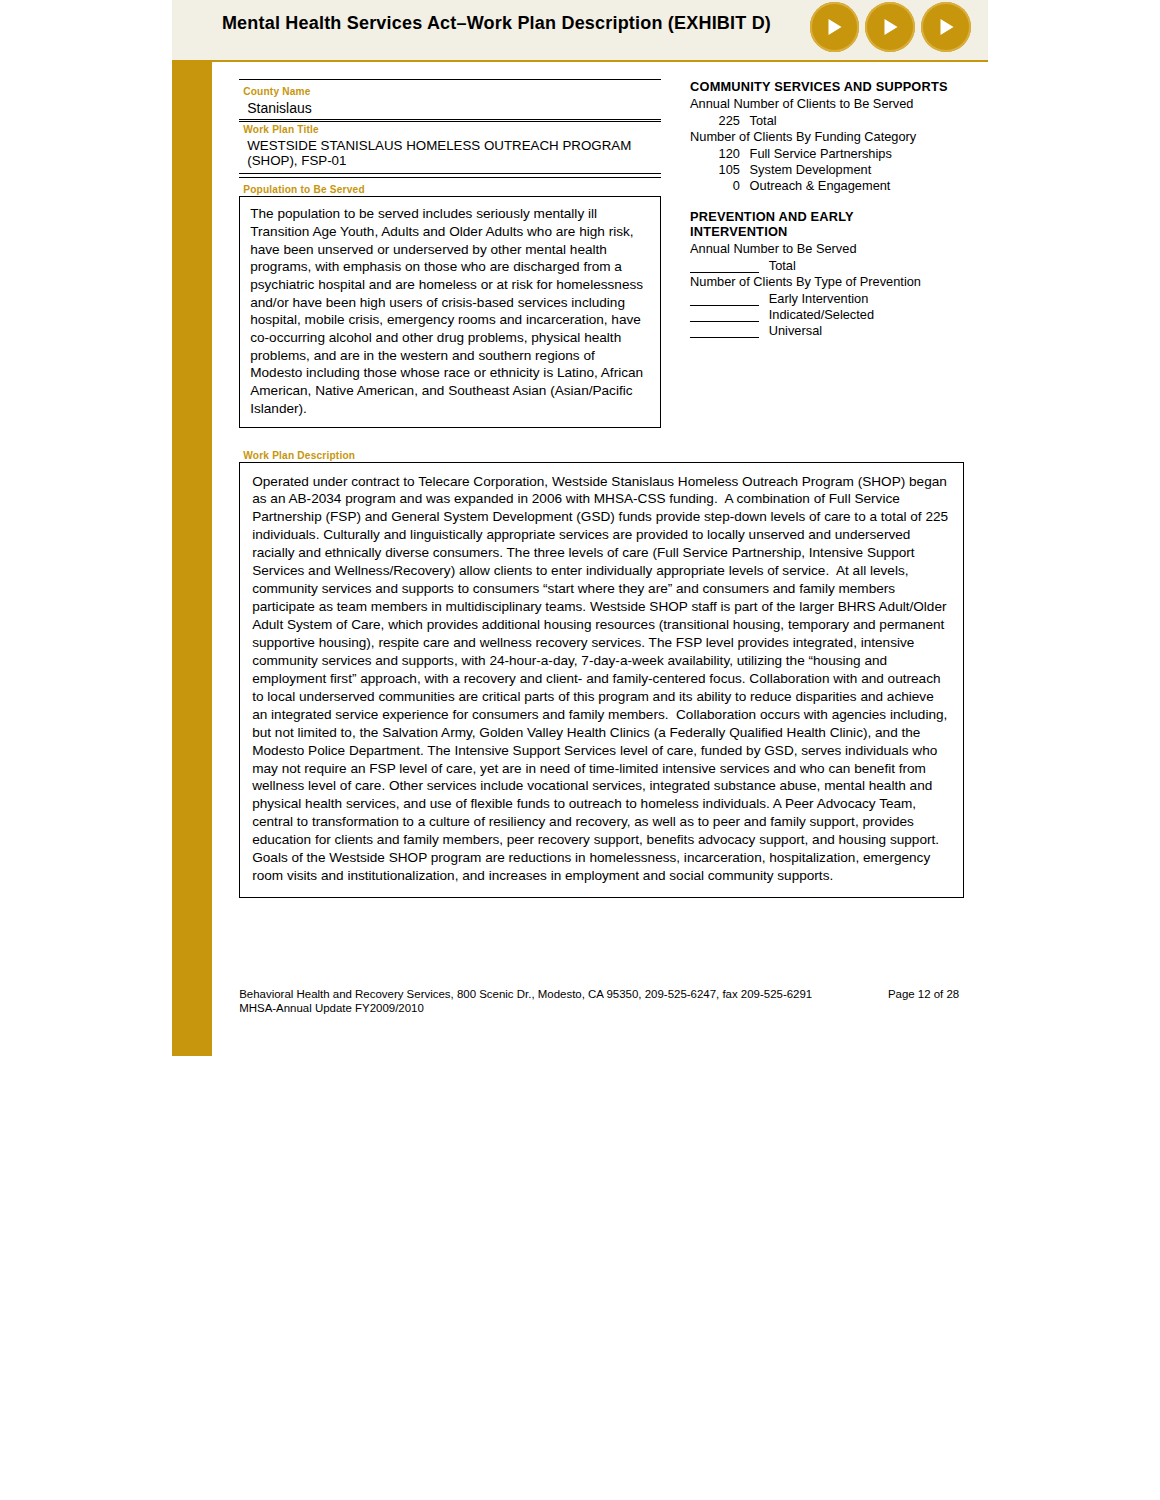Mental Health Services Act–Work Plan Description (EXHIBIT D)
County Name
Stanislaus
Work Plan Title
WESTSIDE STANISLAUS HOMELESS OUTREACH PROGRAM (SHOP), FSP-01
Population to Be Served
The population to be served includes seriously mentally ill Transition Age Youth, Adults and Older Adults who are high risk, have been unserved or underserved by other mental health programs, with emphasis on those who are discharged from a psychiatric hospital and are homeless or at risk for homelessness and/or have been high users of crisis-based services including hospital, mobile crisis, emergency rooms and incarceration, have co-occurring alcohol and other drug problems, physical health problems, and are in the western and southern regions of Modesto including those whose race or ethnicity is Latino, African American, Native American, and Southeast Asian (Asian/Pacific Islander).
COMMUNITY SERVICES AND SUPPORTS
Annual Number of Clients to Be Served
225
Total
Number of Clients By Funding Category
120
Full Service Partnerships
105
System Development
0
Outreach & Engagement
PREVENTION AND EARLY INTERVENTION
Annual Number to Be Served
Total
Number of Clients By Type of Prevention
Early Intervention
Indicated/Selected
Universal
Work Plan Description
Operated under contract to Telecare Corporation, Westside Stanislaus Homeless Outreach Program (SHOP) began as an AB-2034 program and was expanded in 2006 with MHSA-CSS funding. A combination of Full Service Partnership (FSP) and General System Development (GSD) funds provide step-down levels of care to a total of 225 individuals. Culturally and linguistically appropriate services are provided to locally unserved and underserved racially and ethnically diverse consumers. The three levels of care (Full Service Partnership, Intensive Support Services and Wellness/Recovery) allow clients to enter individually appropriate levels of service. At all levels, community services and supports to consumers “start where they are” and consumers and family members participate as team members in multidisciplinary teams. Westside SHOP staff is part of the larger BHRS Adult/Older Adult System of Care, which provides additional housing resources (transitional housing, temporary and permanent supportive housing), respite care and wellness recovery services. The FSP level provides integrated, intensive community services and supports, with 24-hour-a-day, 7-day-a-week availability, utilizing the “housing and employment first” approach, with a recovery and client- and family-centered focus. Collaboration with and outreach to local underserved communities are critical parts of this program and its ability to reduce disparities and achieve an integrated service experience for consumers and family members. Collaboration occurs with agencies including, but not limited to, the Salvation Army, Golden Valley Health Clinics (a Federally Qualified Health Clinic), and the Modesto Police Department. The Intensive Support Services level of care, funded by GSD, serves individuals who may not require an FSP level of care, yet are in need of time-limited intensive services and who can benefit from wellness level of care. Other services include vocational services, integrated substance abuse, mental health and physical health services, and use of flexible funds to outreach to homeless individuals. A Peer Advocacy Team, central to transformation to a culture of resiliency and recovery, as well as to peer and family support, provides education for clients and family members, peer recovery support, benefits advocacy support, and housing support. Goals of the Westside SHOP program are reductions in homelessness, incarceration, hospitalization, emergency room visits and institutionalization, and increases in employment and social community supports.
Behavioral Health and Recovery Services, 800 Scenic Dr., Modesto, CA 95350, 209-525-6247, fax 209-525-6291 Page 12 of 28
MHSA-Annual Update FY2009/2010